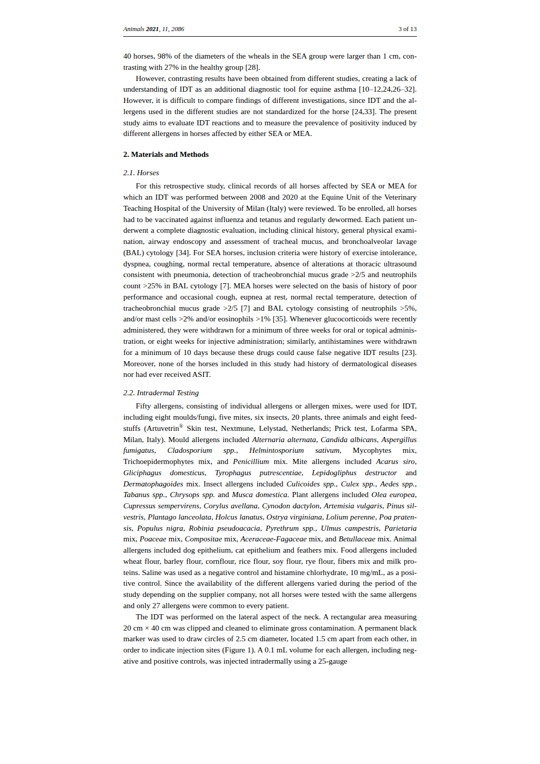Animals 2021, 11, 2086 3 of 13
40 horses, 98% of the diameters of the wheals in the SEA group were larger than 1 cm, contrasting with 27% in the healthy group [28].
However, contrasting results have been obtained from different studies, creating a lack of understanding of IDT as an additional diagnostic tool for equine asthma [10–12,24,26–32]. However, it is difficult to compare findings of different investigations, since IDT and the allergens used in the different studies are not standardized for the horse [24,33]. The present study aims to evaluate IDT reactions and to measure the prevalence of positivity induced by different allergens in horses affected by either SEA or MEA.
2. Materials and Methods
2.1. Horses
For this retrospective study, clinical records of all horses affected by SEA or MEA for which an IDT was performed between 2008 and 2020 at the Equine Unit of the Veterinary Teaching Hospital of the University of Milan (Italy) were reviewed. To be enrolled, all horses had to be vaccinated against influenza and tetanus and regularly dewormed. Each patient underwent a complete diagnostic evaluation, including clinical history, general physical examination, airway endoscopy and assessment of tracheal mucus, and bronchoalveolar lavage (BAL) cytology [34]. For SEA horses, inclusion criteria were history of exercise intolerance, dyspnea, coughing, normal rectal temperature, absence of alterations at thoracic ultrasound consistent with pneumonia, detection of tracheobronchial mucus grade >2/5 and neutrophils count >25% in BAL cytology [7]. MEA horses were selected on the basis of history of poor performance and occasional cough, eupnea at rest, normal rectal temperature, detection of tracheobronchial mucus grade >2/5 [7] and BAL cytology consisting of neutrophils >5%, and/or mast cells >2% and/or eosinophils >1% [35]. Whenever glucocorticoids were recently administered, they were withdrawn for a minimum of three weeks for oral or topical administration, or eight weeks for injective administration; similarly, antihistamines were withdrawn for a minimum of 10 days because these drugs could cause false negative IDT results [23]. Moreover, none of the horses included in this study had history of dermatological diseases nor had ever received ASIT.
2.2. Intradermal Testing
Fifty allergens, consisting of individual allergens or allergen mixes, were used for IDT, including eight moulds/fungi, five mites, six insects, 20 plants, three animals and eight feedstuffs (Artuvetrin® Skin test, Nextmune, Lelystad, Netherlands; Prick test, Lofarma SPA, Milan, Italy). Mould allergens included Alternaria alternata, Candida albicans, Aspergillus fumigatus, Cladosporium spp., Helmintosporium sativum, Mycophytes mix, Trichoepidermophytes mix, and Penicillium mix. Mite allergens included Acarus siro, Glicipha­gus domesticus, Tyrophagus putrescentiae, Lepidogliphus destructor and Dermatophagoides mix. Insect allergens included Culicoides spp., Culex spp., Aedes spp., Tabanus spp., Chrysops spp. and Musca domestica. Plant allergens included Olea europea, Cupressus sempervirens, Corylus avellana, Cynodon dactylon, Artemisia vulgaris, Pinus silvestris, Plantago lanceolata, Holcus lanatus, Ostrya virginiana, Lolium perenne, Poa pratensis, Populus nigra, Robinia pseudoacacia, Pyrethrum spp., Ulmus campestris, Parietaria mix, Poaceae mix, Compositae mix, Aceraceae-Fagaceae mix, and Betullaceae mix. Animal allergens included dog epithelium, cat epithelium and feathers mix. Food allergens included wheat flour, barley flour, cornflour, rice flour, soy flour, rye flour, fibers mix and milk proteins. Saline was used as a negative control and histamine chlorhydrate, 10 mg/mL, as a positive control. Since the availability of the different allergens varied during the period of the study depending on the supplier company, not all horses were tested with the same allergens and only 27 allergens were common to every patient.
The IDT was performed on the lateral aspect of the neck. A rectangular area measuring 20 cm × 40 cm was clipped and cleaned to eliminate gross contamination. A permanent black marker was used to draw circles of 2.5 cm diameter, located 1.5 cm apart from each other, in order to indicate injection sites (Figure 1). A 0.1 mL volume for each allergen, including negative and positive controls, was injected intradermally using a 25-gauge